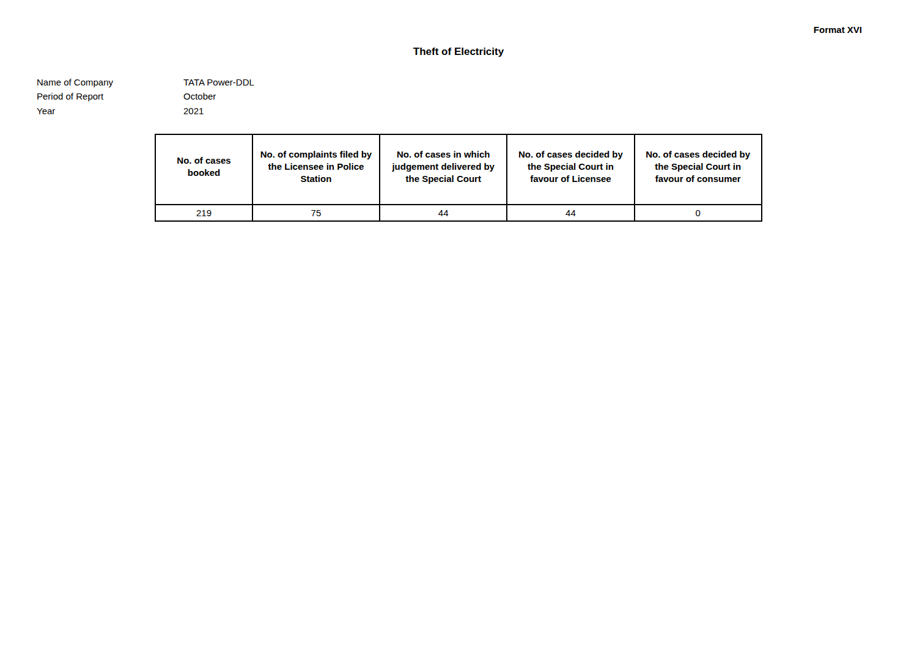Format XVI
Theft of Electricity
Name of Company
TATA Power-DDL
Period of Report
October
Year
2021
| No. of cases booked | No. of complaints filed by the Licensee in Police Station | No. of cases in which judgement delivered by the Special Court | No. of cases decided by the Special Court in favour of Licensee | No. of cases decided by the Special Court in favour of consumer |
| --- | --- | --- | --- | --- |
| 219 | 75 | 44 | 44 | 0 |